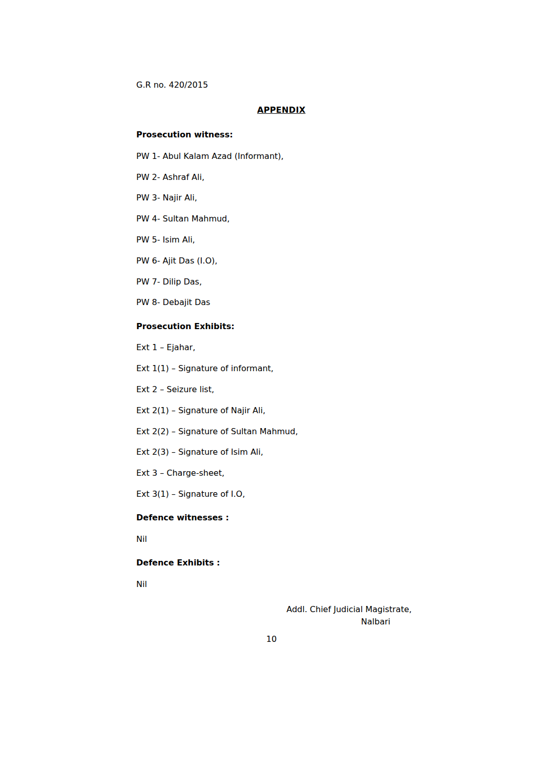G.R no. 420/2015
APPENDIX
Prosecution witness:
PW 1- Abul Kalam Azad (Informant),
PW 2- Ashraf Ali,
PW 3- Najir Ali,
PW 4- Sultan Mahmud,
PW 5- Isim Ali,
PW 6- Ajit Das (I.O),
PW 7- Dilip Das,
PW 8- Debajit Das
Prosecution Exhibits:
Ext 1 – Ejahar,
Ext 1(1) – Signature of informant,
Ext 2 – Seizure list,
Ext 2(1) – Signature of Najir Ali,
Ext 2(2) – Signature of Sultan Mahmud,
Ext 2(3) – Signature of Isim Ali,
Ext 3 – Charge-sheet,
Ext 3(1) – Signature of I.O,
Defence witnesses :
Nil
Defence Exhibits :
Nil
Addl. Chief Judicial Magistrate, Nalbari
10